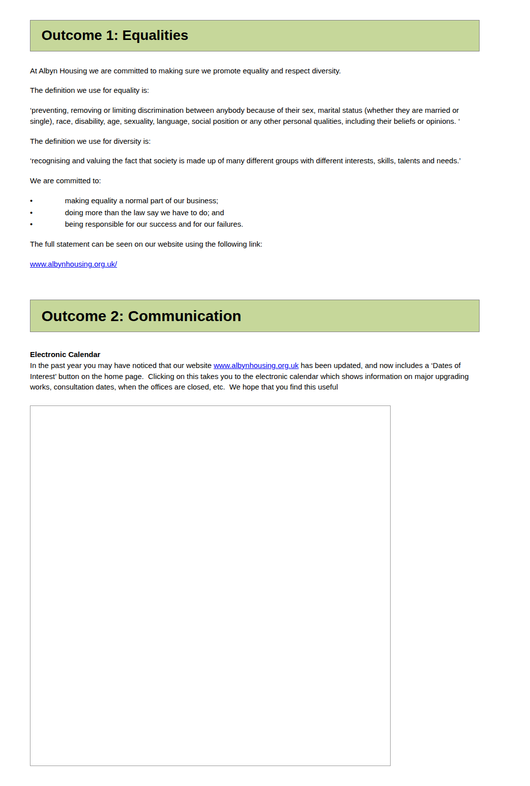Outcome 1: Equalities
At Albyn Housing we are committed to making sure we promote equality and respect diversity.
The definition we use for equality is:
‘preventing, removing or limiting discrimination between anybody because of their sex, marital status (whether they are married or single), race, disability, age, sexuality, language, social position or any other personal qualities, including their beliefs or opinions. ‘
The definition we use for diversity is:
‘recognising and valuing the fact that society is made up of many different groups with different interests, skills, talents and needs.’
We are committed to:
•making equality a normal part of our business;
•doing more than the law say we have to do; and
•being responsible for our success and for our failures.
The full statement can be seen on our website using the following link:
www.albynhousing.org.uk/
Outcome 2: Communication
Electronic Calendar
In the past year you may have noticed that our website www.albynhousing.org.uk has been updated, and now includes a ‘Dates of Interest’ button on the home page. Clicking on this takes you to the electronic calendar which shows information on major upgrading works, consultation dates, when the offices are closed, etc. We hope that you find this useful